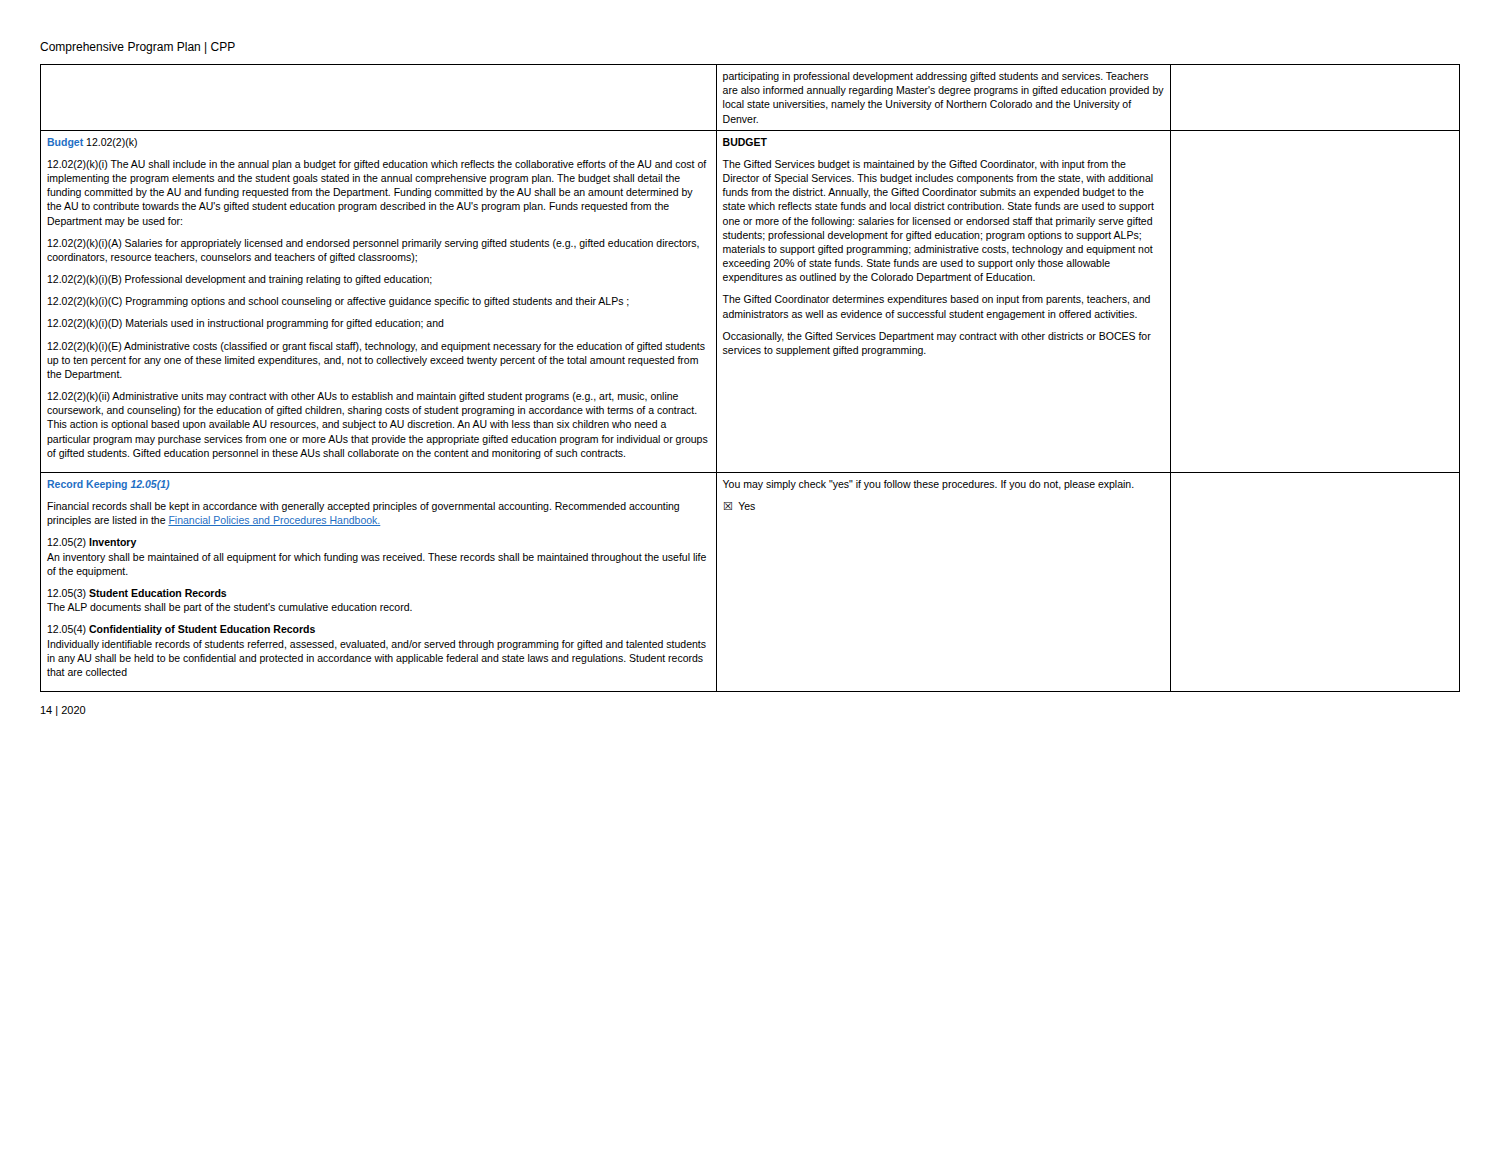Comprehensive Program Plan | CPP
| | participating in professional development addressing gifted students and services. Teachers are also informed annually regarding Master's degree programs in gifted education provided by local state universities, namely the University of Northern Colorado and the University of Denver. | |
| Budget 12.02(2)(k) 12.02(2)(k)(i) The AU shall include in the annual plan a budget for gifted education which reflects the collaborative efforts of the AU and cost of implementing the program elements and the student goals stated in the annual comprehensive program plan. The budget shall detail the funding committed by the AU and funding requested from the Department. Funding committed by the AU shall be an amount determined by the AU to contribute towards the AU's gifted student education program described in the AU's program plan. Funds requested from the Department may be used for: 12.02(2)(k)(i)(A) Salaries for appropriately licensed and endorsed personnel primarily serving gifted students (e.g., gifted education directors, coordinators, resource teachers, counselors and teachers of gifted classrooms); 12.02(2)(k)(i)(B) Professional development and training relating to gifted education; 12.02(2)(k)(i)(C) Programming options and school counseling or affective guidance specific to gifted students and their ALPs ; 12.02(2)(k)(i)(D) Materials used in instructional programming for gifted education; and 12.02(2)(k)(i)(E) Administrative costs (classified or grant fiscal staff), technology, and equipment necessary for the education of gifted students up to ten percent for any one of these limited expenditures, and, not to collectively exceed twenty percent of the total amount requested from the Department. 12.02(2)(k)(ii) Administrative units may contract with other AUs to establish and maintain gifted student programs (e.g., art, music, online coursework, and counseling) for the education of gifted children, sharing costs of student programing in accordance with terms of a contract. This action is optional based upon available AU resources, and subject to AU discretion. An AU with less than six children who need a particular program may purchase services from one or more AUs that provide the appropriate gifted education program for individual or groups of gifted students. Gifted education personnel in these AUs shall collaborate on the content and monitoring of such contracts. | BUDGET The Gifted Services budget is maintained by the Gifted Coordinator, with input from the Director of Special Services. This budget includes components from the state, with additional funds from the district. Annually, the Gifted Coordinator submits an expended budget to the state which reflects state funds and local district contribution. State funds are used to support one or more of the following: salaries for licensed or endorsed staff that primarily serve gifted students; professional development for gifted education; program options to support ALPs; materials to support gifted programming; administrative costs, technology and equipment not exceeding 20% of state funds. State funds are used to support only those allowable expenditures as outlined by the Colorado Department of Education. The Gifted Coordinator determines expenditures based on input from parents, teachers, and administrators as well as evidence of successful student engagement in offered activities. Occasionally, the Gifted Services Department may contract with other districts or BOCES for services to supplement gifted programming. | |
| Record Keeping 12.05(1) Financial records shall be kept in accordance with generally accepted principles of governmental accounting. Recommended accounting principles are listed in the Financial Policies and Procedures Handbook. 12.05(2) Inventory An inventory shall be maintained of all equipment for which funding was received. These records shall be maintained throughout the useful life of the equipment. 12.05(3) Student Education Records The ALP documents shall be part of the student's cumulative education record. 12.05(4) Confidentiality of Student Education Records Individually identifiable records of students referred, assessed, evaluated, and/or served through programming for gifted and talented students in any AU shall be held to be confidential and protected in accordance with applicable federal and state laws and regulations. Student records that are collected | You may simply check "yes" if you follow these procedures. If you do not, please explain. ☒ Yes | |
14 | 2020